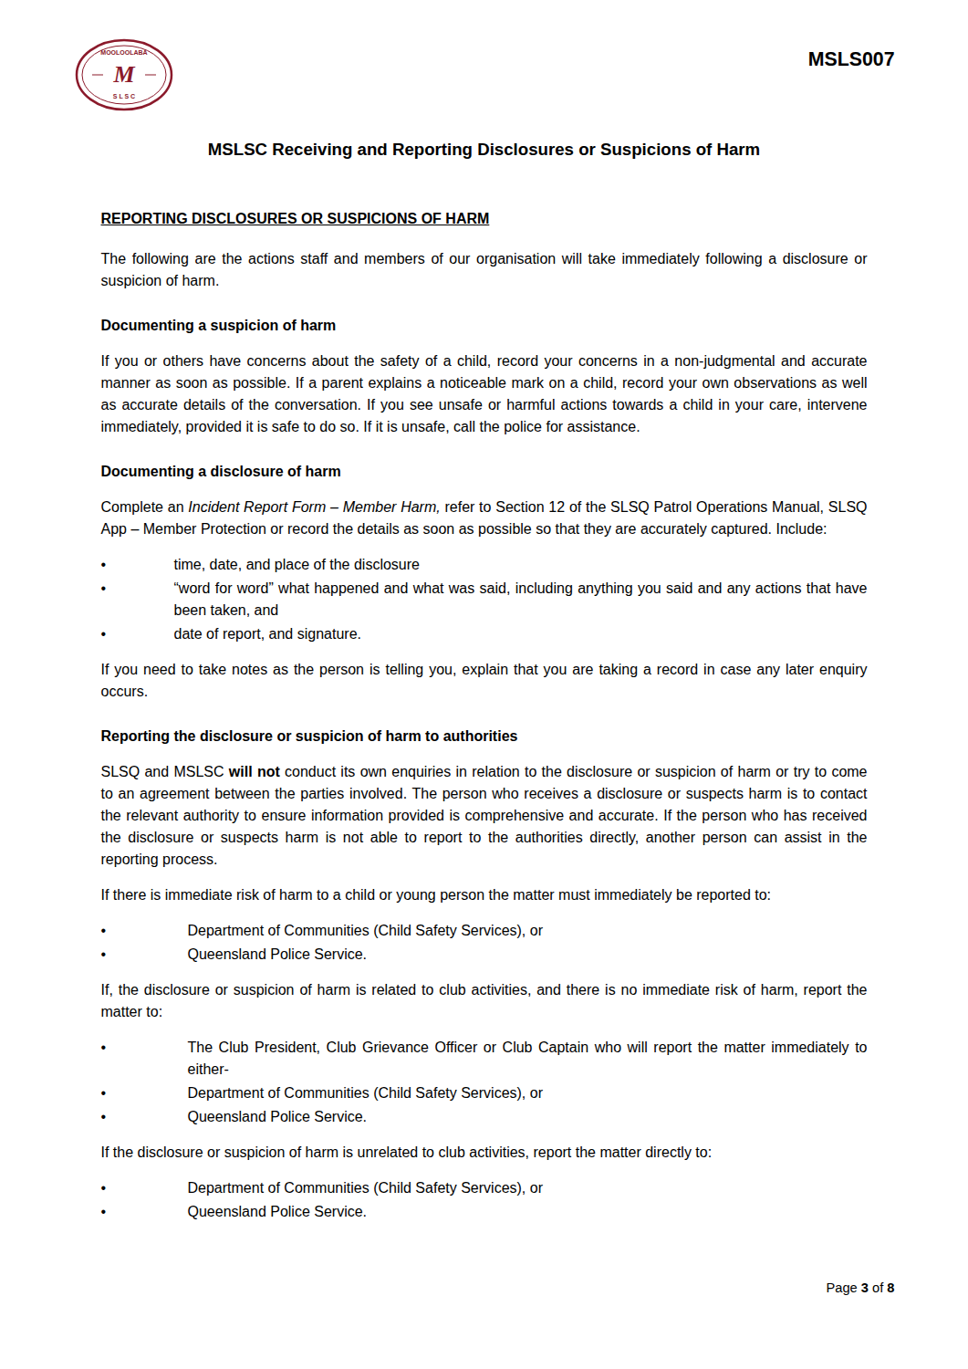MOOLOOLABA M S L S C
MSLS007
MSLSC Receiving and Reporting Disclosures or Suspicions of Harm
REPORTING DISCLOSURES OR SUSPICIONS OF HARM
The following are the actions staff and members of our organisation will take immediately following a disclosure or suspicion of harm.
Documenting a suspicion of harm
If you or others have concerns about the safety of a child, record your concerns in a non-judgmental and accurate manner as soon as possible. If a parent explains a noticeable mark on a child, record your own observations as well as accurate details of the conversation. If you see unsafe or harmful actions towards a child in your care, intervene immediately, provided it is safe to do so. If it is unsafe, call the police for assistance.
Documenting a disclosure of harm
Complete an Incident Report Form – Member Harm, refer to Section 12 of the SLSQ Patrol Operations Manual, SLSQ App – Member Protection or record the details as soon as possible so that they are accurately captured. Include:
time, date, and place of the disclosure
“word for word” what happened and what was said, including anything you said and any actions that have been taken, and
date of report, and signature.
If you need to take notes as the person is telling you, explain that you are taking a record in case any later enquiry occurs.
Reporting the disclosure or suspicion of harm to authorities
SLSQ and MSLSC will not conduct its own enquiries in relation to the disclosure or suspicion of harm or try to come to an agreement between the parties involved. The person who receives a disclosure or suspects harm is to contact the relevant authority to ensure information provided is comprehensive and accurate. If the person who has received the disclosure or suspects harm is not able to report to the authorities directly, another person can assist in the reporting process.
If there is immediate risk of harm to a child or young person the matter must immediately be reported to:
Department of Communities (Child Safety Services), or
Queensland Police Service.
If, the disclosure or suspicion of harm is related to club activities, and there is no immediate risk of harm, report the matter to:
The Club President, Club Grievance Officer or Club Captain who will report the matter immediately to either-
Department of Communities (Child Safety Services), or
Queensland Police Service.
If the disclosure or suspicion of harm is unrelated to club activities, report the matter directly to:
Department of Communities (Child Safety Services), or
Queensland Police Service.
Page 3 of 8